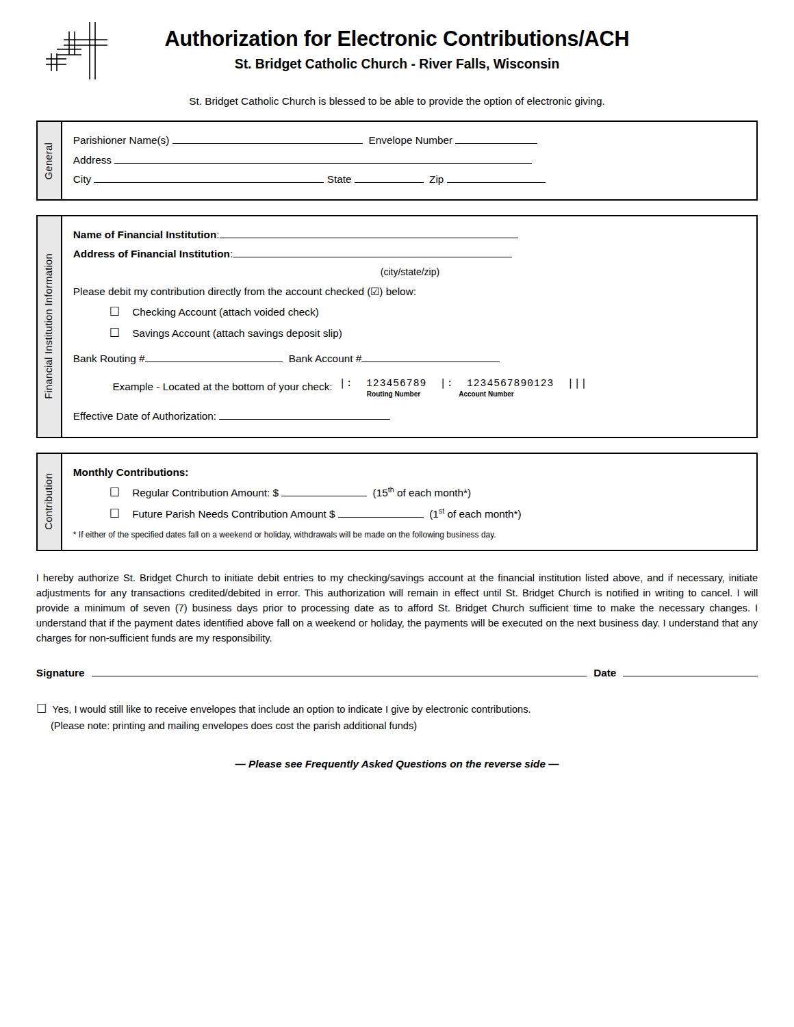Authorization for Electronic Contributions/ACH
St. Bridget Catholic Church - River Falls, Wisconsin
St. Bridget Catholic Church is blessed to be able to provide the option of electronic giving.
General
Parishioner Name(s) Envelope Number
Address
City State Zip
Financial Institution Information
Name of Financial Institution:
Address of Financial Institution:
(city/state/zip)
Please debit my contribution directly from the account checked (☑) below:
☐Checking Account (attach voided check)
☐Savings Account (attach savings deposit slip)
Bank Routing # Bank Account #
Example - Located at the bottom of your check: ∣: 123456789 ∣: 1234567890123 ∣∣∣ Routing Number Account Number
Effective Date of Authorization:
Contribution
Monthly Contributions:
☐Regular Contribution Amount: $ (15th of each month*)
☐Future Parish Needs Contribution Amount $ (1st of each month*)
* If either of the specified dates fall on a weekend or holiday, withdrawals will be made on the following business day.
I hereby authorize St. Bridget Church to initiate debit entries to my checking/savings account at the financial institution listed above, and if necessary, initiate adjustments for any transactions credited/debited in error. This authorization will remain in effect until St. Bridget Church is notified in writing to cancel. I will provide a minimum of seven (7) business days prior to processing date as to afford St. Bridget Church sufficient time to make the necessary changes. I understand that if the payment dates identified above fall on a weekend or holiday, the payments will be executed on the next business day. I understand that any charges for non-sufficient funds are my responsibility.
Signature Date
☐Yes, I would still like to receive envelopes that include an option to indicate I give by electronic contributions. (Please note: printing and mailing envelopes does cost the parish additional funds)
— Please see Frequently Asked Questions on the reverse side —